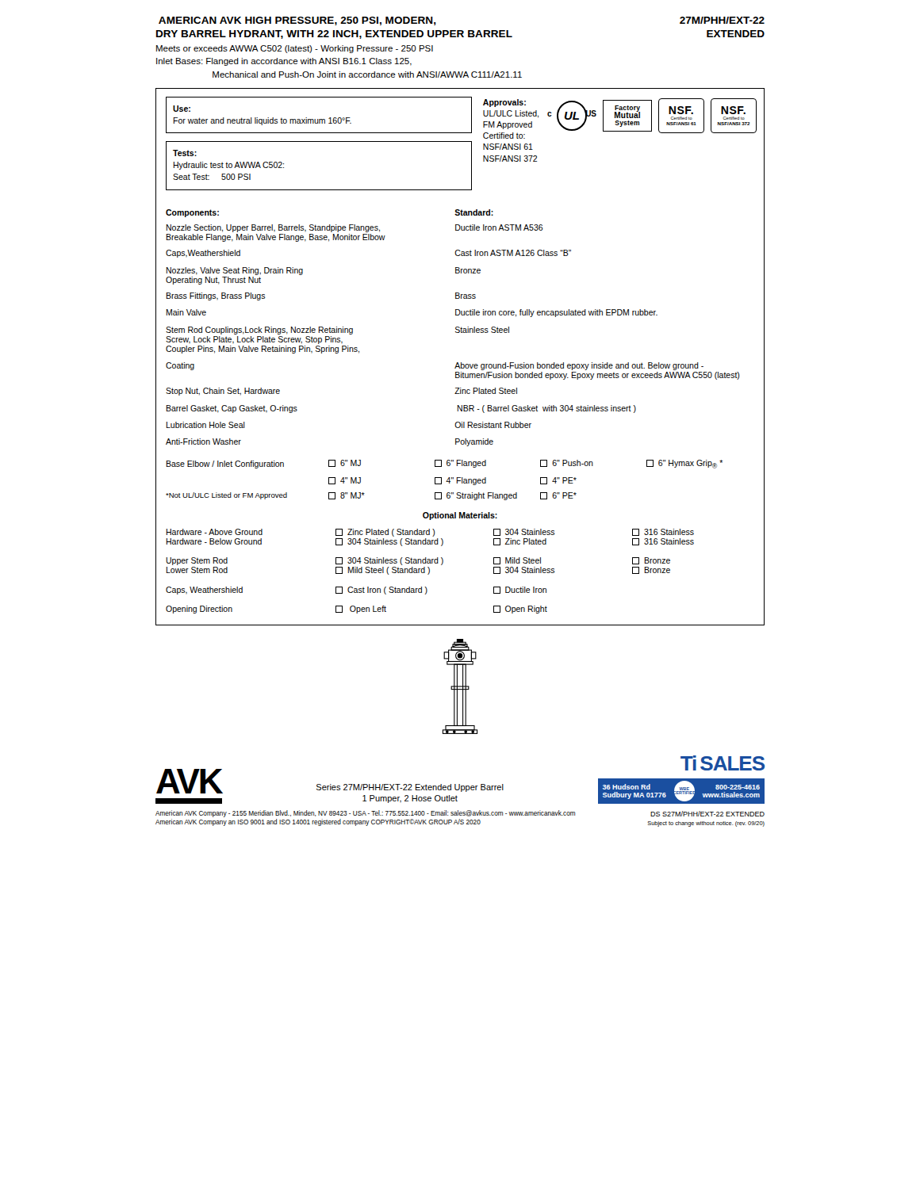AMERICAN AVK HIGH PRESSURE, 250 PSI, MODERN,
DRY BARREL HYDRANT, WITH 22 INCH, EXTENDED UPPER BARREL
Meets or exceeds AWWA C502 (latest) - Working Pressure - 250 PSI
Inlet Bases: Flanged in accordance with ANSI B16.1 Class 125,
Mechanical and Push-On Joint in accordance with ANSI/AWWA C111/A21.11
27M/PHH/EXT-22
EXTENDED
Use:
For water and neutral liquids to maximum 160°F.
Tests:
Hydraulic test to AWWA C502:
Seat Test: 500 PSI
Approvals:
UL/ULC Listed,
FM Approved
Certified to:
NSF/ANSI 61
NSF/ANSI 372
c UL US
Factory Mutual System
NSF. Certified to
NSF/ANSI 61
NSF. Certified to
NSF/ANSI 372
| Components: | Standard: |
| --- | --- |
| Nozzle Section, Upper Barrel, Barrels, Standpipe Flanges, Breakable Flange, Main Valve Flange, Base, Monitor Elbow | Ductile Iron ASTM A536 |
| Caps,Weathershield | Cast Iron ASTM A126 Class “B” |
| Nozzles, Valve Seat Ring, Drain Ring Operating Nut, Thrust Nut | Bronze |
| Brass Fittings, Brass Plugs | Brass |
| Main Valve | Ductile iron core, fully encapsulated with EPDM rubber. |
| Stem Rod Couplings,Lock Rings, Nozzle Retaining Screw, Lock Plate, Lock Plate Screw, Stop Pins, Coupler Pins, Main Valve Retaining Pin, Spring Pins, | Stainless Steel |
| Coating | Above ground-Fusion bonded epoxy inside and out. Below ground - Bitumen/Fusion bonded epoxy. Epoxy meets or exceeds AWWA C550 (latest) |
| Stop Nut, Chain Set, Hardware | Zinc Plated Steel |
| Barrel Gasket, Cap Gasket, O-rings | NBR - ( Barrel Gasket with 304 stainless insert ) |
| Lubrication Hole Seal | Oil Resistant Rubber |
| Anti-Friction Washer | Polyamide |
Base Elbow / Inlet Configuration
6" MJ
6" Flanged
6" Push-on
6" Hymax Grip® *
4" MJ
4" Flanged
4" PE*
*Not UL/ULC Listed or FM Approved
8" MJ*
6" Straight Flanged
6" PE*
Optional Materials:
Hardware - Above Ground
Hardware - Below Ground
Zinc Plated ( Standard )
304 Stainless ( Standard )
304 Stainless
Zinc Plated
316 Stainless
316 Stainless
Upper Stem Rod
Lower Stem Rod
304 Stainless ( Standard )
Mild Steel ( Standard )
Mild Steel
304 Stainless
Bronze
Bronze
Caps, Weathershield
Cast Iron ( Standard )
Ductile Iron
Opening Direction
Open Left
Open Right
AVK
Series 27M/PHH/EXT-22 Extended Upper Barrel
1 Pumper, 2 Hose Outlet
Ti SALES
36 Hudson Rd
Sudbury MA 01776 WBE
CERTIFIED 800-225-4616
www.tisales.com
American AVK Company - 2155 Meridian Blvd., Minden, NV 89423 - USA - Tel.: 775.552.1400 - Email: sales@avkus.com - www.americanavk.com
American AVK Company an ISO 9001 and ISO 14001 registered company COPYRIGHT©AVK GROUP A/S 2020
DS S27M/PHH/EXT-22 EXTENDED
Subject to change without notice. (rev. 09/20)